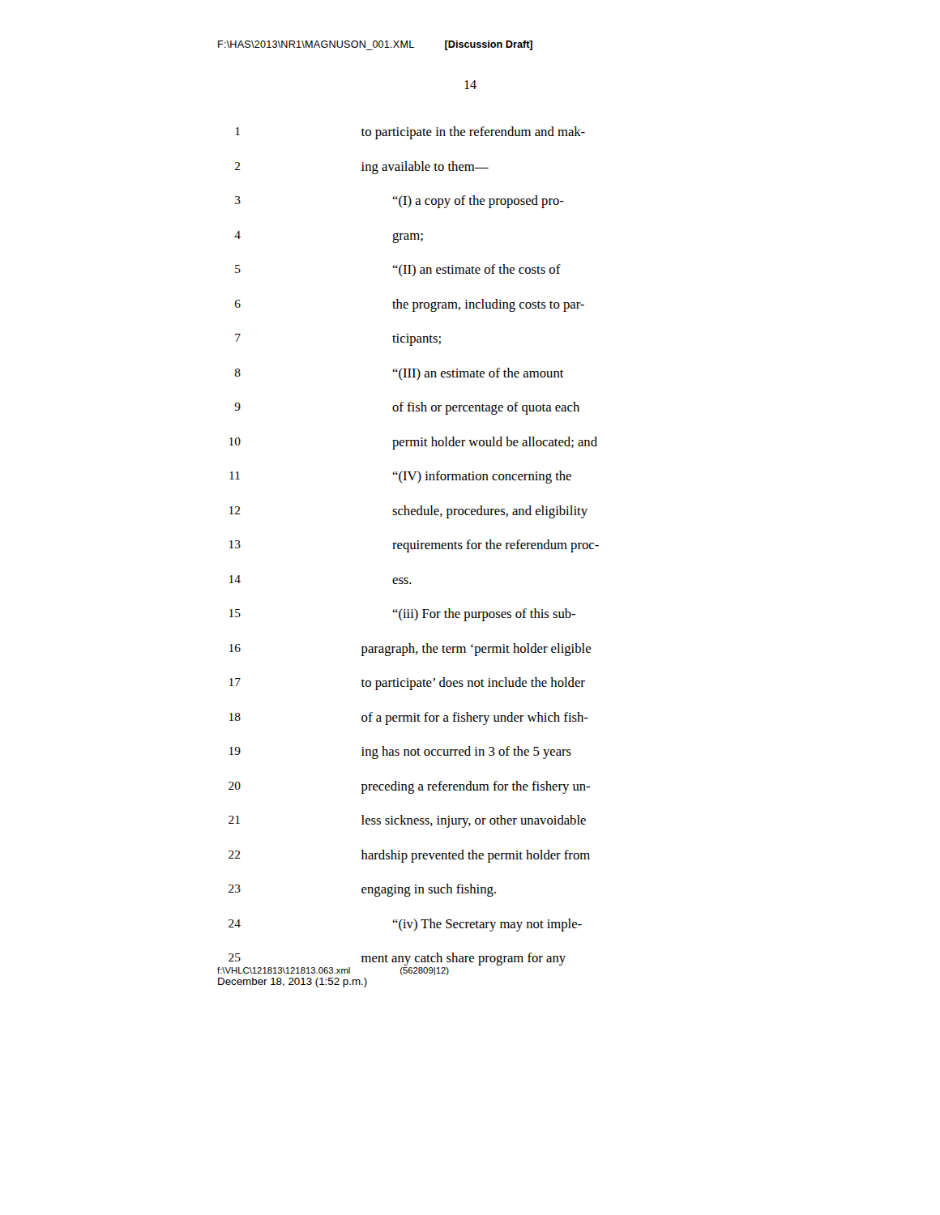F:\HAS\2013\NR1\MAGNUSON_001.XML [Discussion Draft]
14
| 1 | to participate in the referendum and mak- |
| 2 | ing available to them— |
| 3 | “(I) a copy of the proposed pro- |
| 4 | gram; |
| 5 | “(II) an estimate of the costs of |
| 6 | the program, including costs to par- |
| 7 | ticipants; |
| 8 | “(III) an estimate of the amount |
| 9 | of fish or percentage of quota each |
| 10 | permit holder would be allocated; and |
| 11 | “(IV) information concerning the |
| 12 | schedule, procedures, and eligibility |
| 13 | requirements for the referendum proc- |
| 14 | ess. |
| 15 | “(iii) For the purposes of this sub- |
| 16 | paragraph, the term ‘permit holder eligible |
| 17 | to participate’ does not include the holder |
| 18 | of a permit for a fishery under which fish- |
| 19 | ing has not occurred in 3 of the 5 years |
| 20 | preceding a referendum for the fishery un- |
| 21 | less sickness, injury, or other unavoidable |
| 22 | hardship prevented the permit holder from |
| 23 | engaging in such fishing. |
| 24 | “(iv) The Secretary may not imple- |
| 25 | ment any catch share program for any |
f:\VHLC\121813\121813.063.xml (562809|12)
December 18, 2013 (1:52 p.m.)